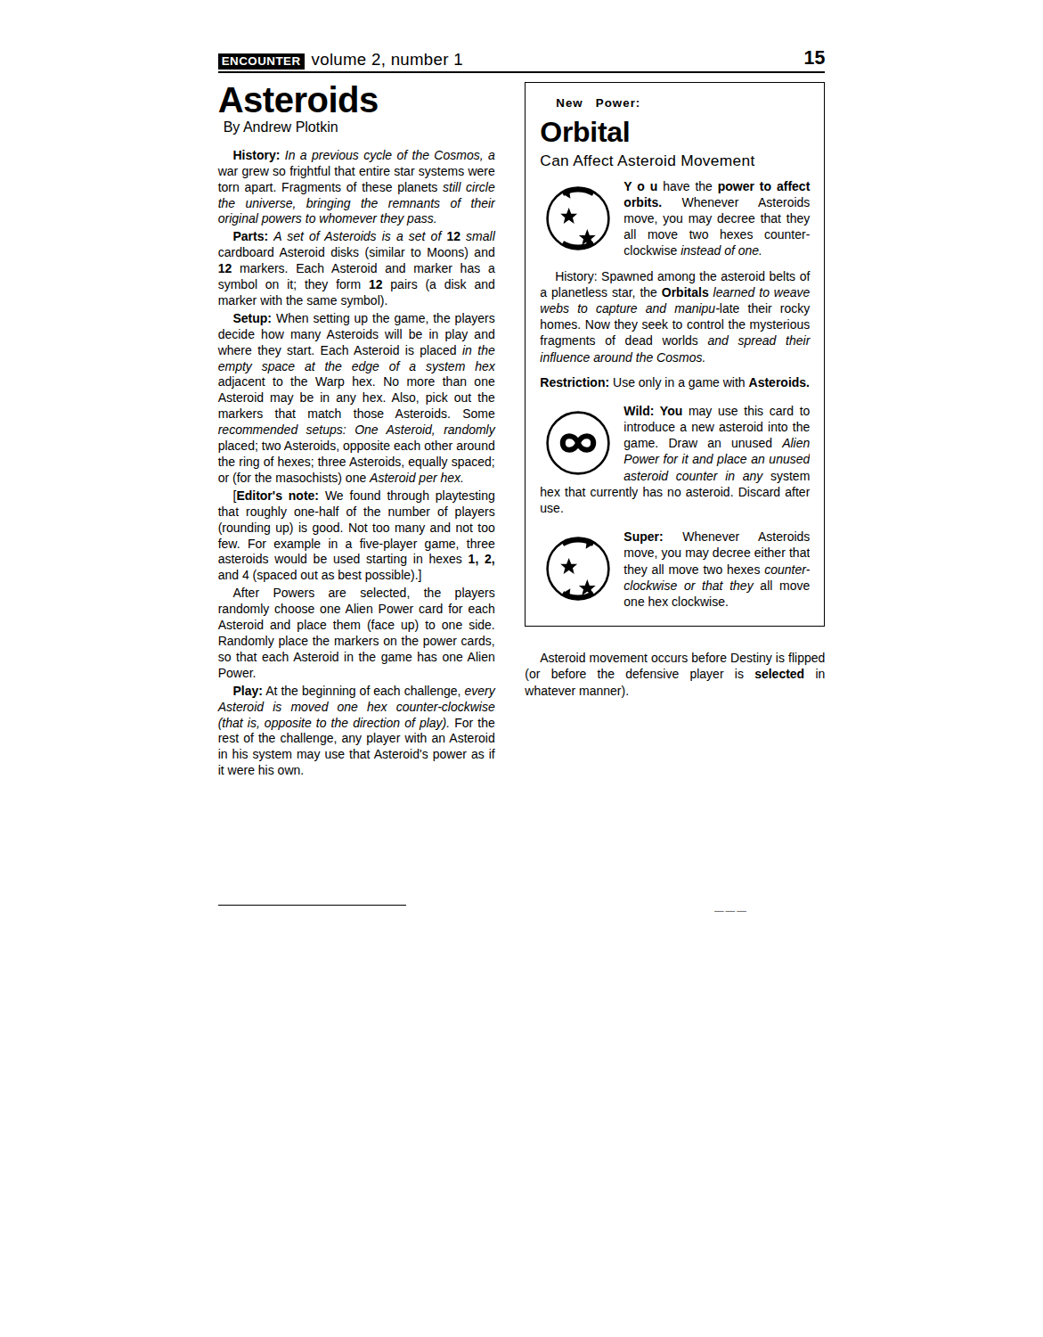ENCOUNTER volume 2, number 1
15
Asteroids
By Andrew Plotkin
History: In a previous cycle of the Cosmos, a war grew so frightful that entire star systems were torn apart. Fragments of these planets still circle the universe, bringing the remnants of their original powers to whomever they pass.
Parts: A set of Asteroids is a set of 12 small cardboard Asteroid disks (similar to Moons) and 12 markers. Each Asteroid and marker has a symbol on it; they form 12 pairs (a disk and marker with the same symbol).
Setup: When setting up the game, the players decide how many Asteroids will be in play and where they start. Each Asteroid is placed in the empty space at the edge of a system hex adjacent to the Warp hex. No more than one Asteroid may be in any hex. Also, pick out the markers that match those Asteroids. Some recommended setups: One Asteroid, randomly placed; two Asteroids, opposite each other around the ring of hexes; three Asteroids, equally spaced; or (for the masochists) one Asteroid per hex.
[Editor's note: We found through playtesting that roughly one-half of the number of players (rounding up) is good. Not too many and not too few. For example in a five-player game, three asteroids would be used starting in hexes 1, 2, and 4 (spaced out as best possible).]
After Powers are selected, the players randomly choose one Alien Power card for each Asteroid and place them (face up) to one side. Randomly place the markers on the power cards, so that each Asteroid in the game has one Alien Power.
Play: At the beginning of each challenge, every Asteroid is moved one hex counter-clockwise (that is, opposite to the direction of play). For the rest of the challenge, any player with an Asteroid in his system may use that Asteroid's power as if it were his own.
New Power:
Orbital
Can Affect Asteroid Movement
Y o u have the power to affect orbits. Whenever Asteroids move, you may decree that they all move two hexes counter-clockwise instead of one.
History: Spawned among the asteroid belts of a planetless star, the Orbitals learned to weave webs to capture and manipu-late their rocky homes. Now they seek to control the mysterious fragments of dead worlds and spread their influence around the Cosmos.
Restriction: Use only in a game with Asteroids.
Wild: You may use this card to introduce a new asteroid into the game. Draw an unused Alien Power for it and place an unused asteroid counter in any system hex that currently has no asteroid. Discard after use.
Super: Whenever Asteroids move, you may decree either that they all move two hexes counter-clockwise or that they all move one hex clockwise.
Asteroid movement occurs before Destiny is flipped (or before the defensive player is selected in whatever manner).
———